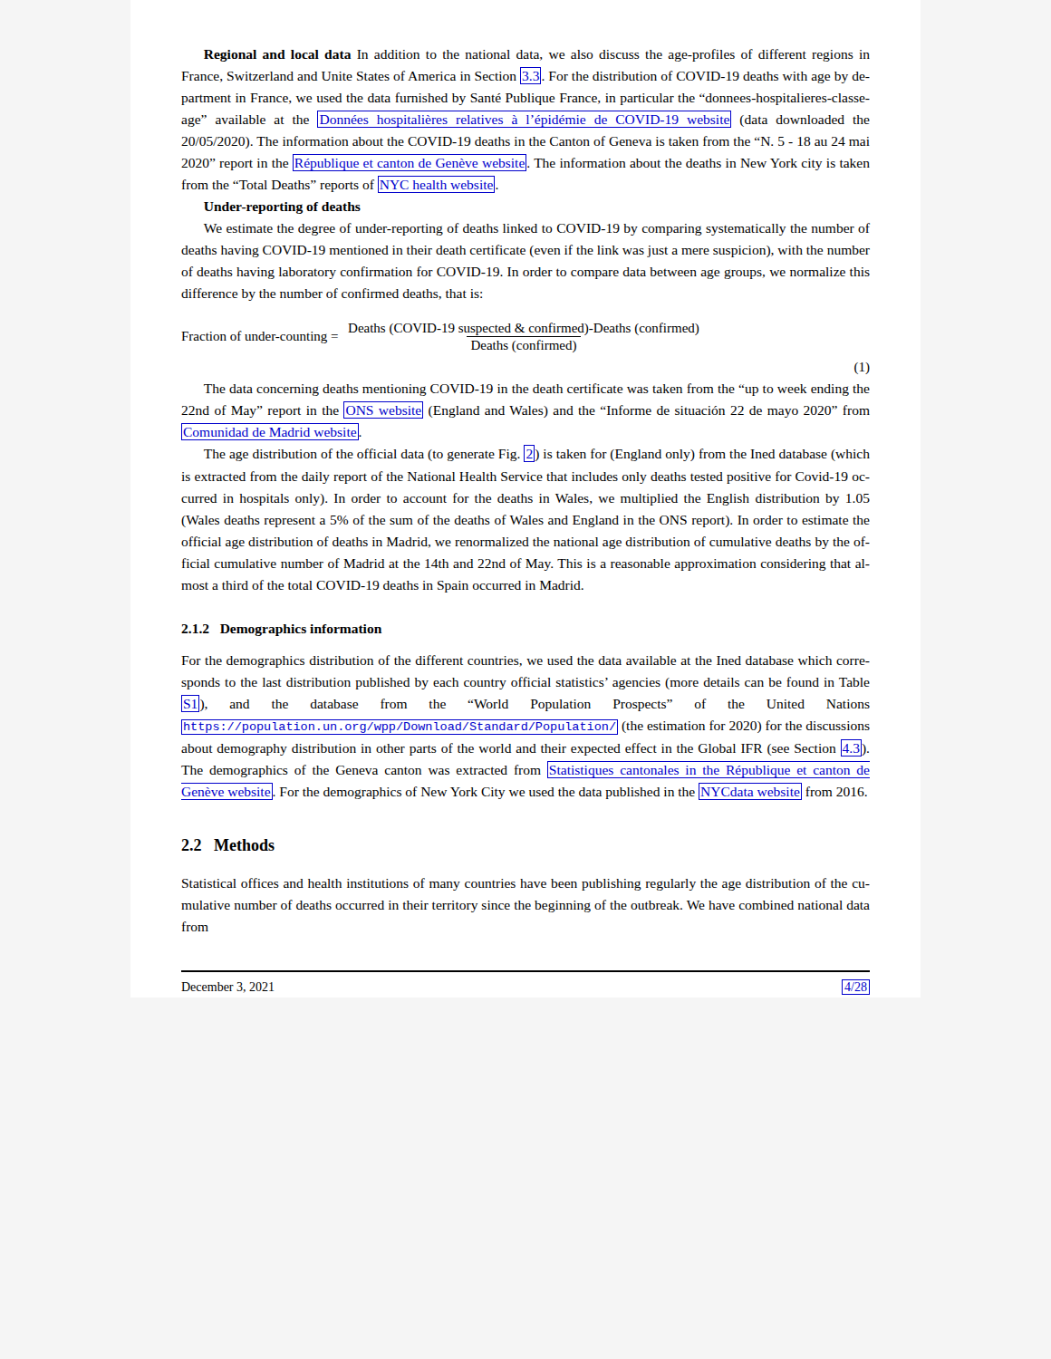Regional and local data In addition to the national data, we also discuss the age-profiles of different regions in France, Switzerland and Unite States of America in Section 3.3. For the distribution of COVID-19 deaths with age by department in France, we used the data furnished by Santé Publique France, in particular the “donnees-hospitalieres-classe-age” available at the Données hospitalières relatives à l’épidémie de COVID-19 website (data downloaded the 20/05/2020). The information about the COVID-19 deaths in the Canton of Geneva is taken from the “N. 5 - 18 au 24 mai 2020” report in the République et canton de Genève website. The information about the deaths in New York city is taken from the “Total Deaths” reports of NYC health website.
Under-reporting of deaths
We estimate the degree of under-reporting of deaths linked to COVID-19 by comparing systematically the number of deaths having COVID-19 mentioned in their death certificate (even if the link was just a mere suspicion), with the number of deaths having laboratory confirmation for COVID-19. In order to compare data between age groups, we normalize this difference by the number of confirmed deaths, that is:
Fraction of under-counting = Deaths (COVID-19 suspected & confirmed)-Deaths (confirmed) Deaths (confirmed)
(1)
The data concerning deaths mentioning COVID-19 in the death certificate was taken from the “up to week ending the 22nd of May” report in the ONS website (England and Wales) and the “Informe de situación 22 de mayo 2020” from Comunidad de Madrid website.
The age distribution of the official data (to generate Fig. 2) is taken for (England only) from the Ined database (which is extracted from the daily report of the National Health Service that includes only deaths tested positive for Covid-19 occurred in hospitals only). In order to account for the deaths in Wales, we multiplied the English distribution by 1.05 (Wales deaths represent a 5% of the sum of the deaths of Wales and England in the ONS report). In order to estimate the official age distribution of deaths in Madrid, we renormalized the national age distribution of cumulative deaths by the official cumulative number of Madrid at the 14th and 22nd of May. This is a reasonable approximation considering that almost a third of the total COVID-19 deaths in Spain occurred in Madrid.
2.1.2 Demographics information
For the demographics distribution of the different countries, we used the data available at the Ined database which corresponds to the last distribution published by each country official statistics’ agencies (more details can be found in Table S1), and the database from the “World Population Prospects” of the United Nations https://population.un.org/wpp/Download/Standard/Population/ (the estimation for 2020) for the discussions about demography distribution in other parts of the world and their expected effect in the Global IFR (see Section 4.3). The demographics of the Geneva canton was extracted from Statistiques cantonales in the République et canton de Genève website. For the demographics of New York City we used the data published in the NYCdata website from 2016.
2.2 Methods
Statistical offices and health institutions of many countries have been publishing regularly the age distribution of the cumulative number of deaths occurred in their territory since the beginning of the outbreak. We have combined national data from
December 3, 2021 4/28